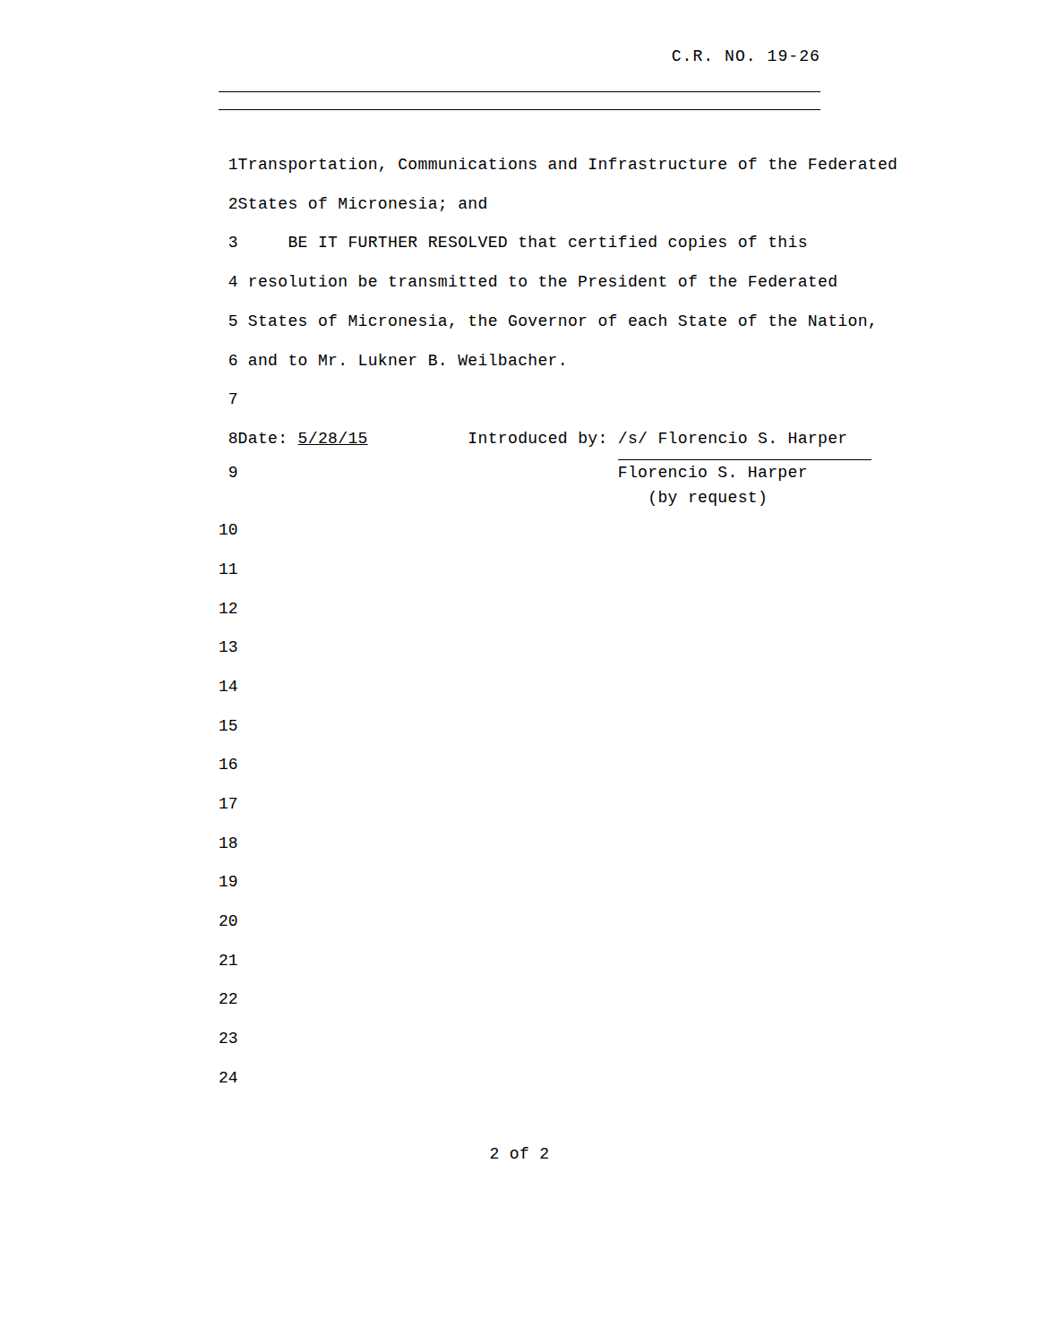C.R. NO. 19-26
| 1 | Transportation, Communications and Infrastructure of the Federated |
| 2 | States of Micronesia; and |
| 3 | BE IT FURTHER RESOLVED that certified copies of this |
| 4 | resolution be transmitted to the President of the Federated |
| 5 | States of Micronesia, the Governor of each State of the Nation, |
| 6 | and to Mr. Lukner B. Weilbacher. |
| 7 | |
| 8 | Date: 5/28/15 Introduced by: /s/ Florencio S. Harper |
| 9 | Florencio S. Harper (by request) |
| 10 | |
| 11 | |
| 12 | |
| 13 | |
| 14 | |
| 15 | |
| 16 | |
| 17 | |
| 18 | |
| 19 | |
| 20 | |
| 21 | |
| 22 | |
| 23 | |
| 24 | |
2 of 2